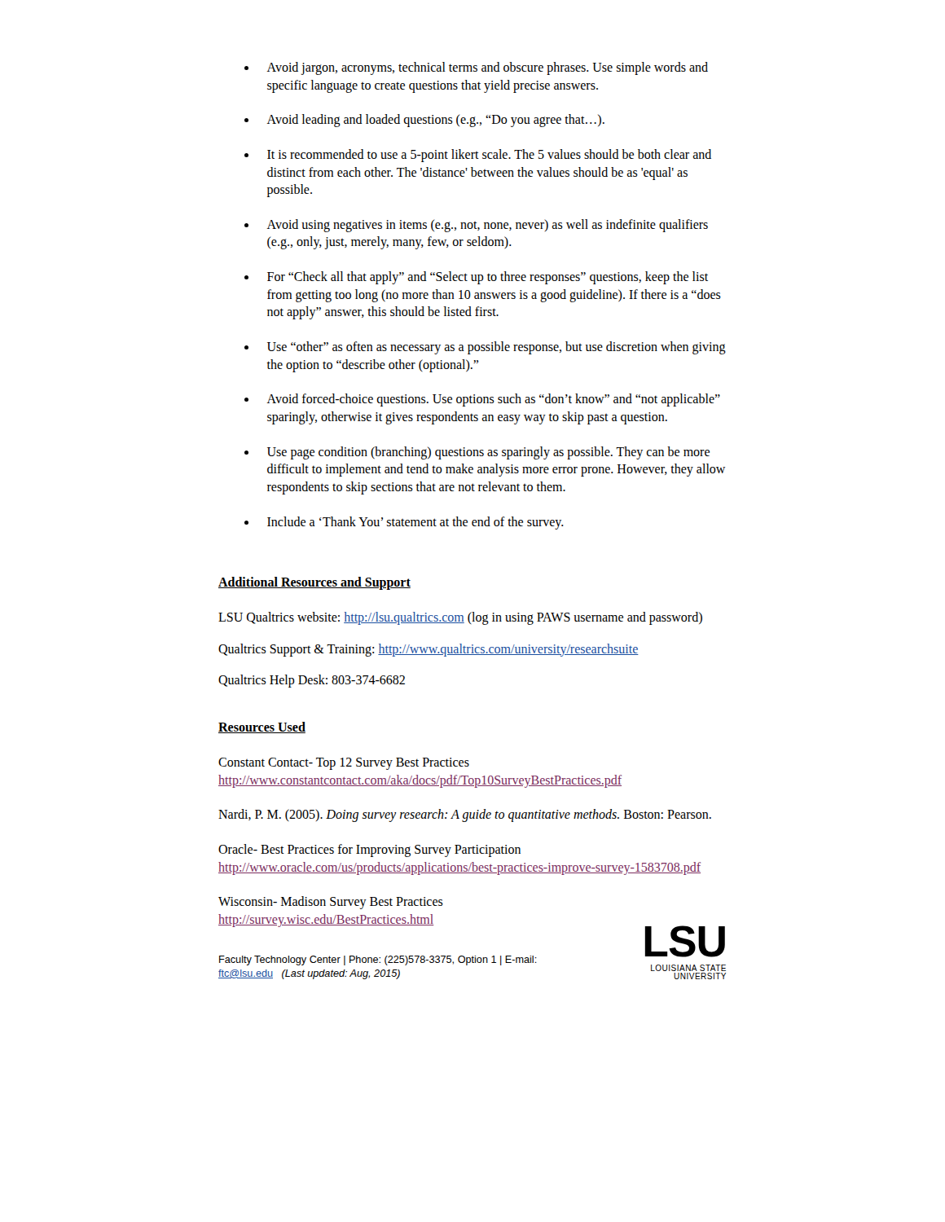Avoid jargon, acronyms, technical terms and obscure phrases. Use simple words and specific language to create questions that yield precise answers.
Avoid leading and loaded questions (e.g., “Do you agree that…).
It is recommended to use a 5-point likert scale. The 5 values should be both clear and distinct from each other. The 'distance' between the values should be as 'equal' as possible.
Avoid using negatives in items (e.g., not, none, never) as well as indefinite qualifiers (e.g., only, just, merely, many, few, or seldom).
For “Check all that apply” and “Select up to three responses” questions, keep the list from getting too long (no more than 10 answers is a good guideline). If there is a “does not apply” answer, this should be listed first.
Use “other” as often as necessary as a possible response, but use discretion when giving the option to “describe other (optional).”
Avoid forced-choice questions. Use options such as “don’t know” and “not applicable” sparingly, otherwise it gives respondents an easy way to skip past a question.
Use page condition (branching) questions as sparingly as possible. They can be more difficult to implement and tend to make analysis more error prone. However, they allow respondents to skip sections that are not relevant to them.
Include a ‘Thank You’ statement at the end of the survey.
Additional Resources and Support
LSU Qualtrics website: http://lsu.qualtrics.com (log in using PAWS username and password)
Qualtrics Support & Training: http://www.qualtrics.com/university/researchsuite
Qualtrics Help Desk: 803-374-6682
Resources Used
Constant Contact- Top 12 Survey Best Practices
http://www.constantcontact.com/aka/docs/pdf/Top10SurveyBestPractices.pdf
Nardi, P. M. (2005). Doing survey research: A guide to quantitative methods. Boston: Pearson.
Oracle- Best Practices for Improving Survey Participation
http://www.oracle.com/us/products/applications/best-practices-improve-survey-1583708.pdf
Wisconsin- Madison Survey Best Practices
http://survey.wisc.edu/BestPractices.html
Faculty Technology Center | Phone: (225)578-3375, Option 1 | E-mail: ftc@lsu.edu (Last updated: Aug, 2015)
LSU LOUISIANA STATE UNIVERSITY